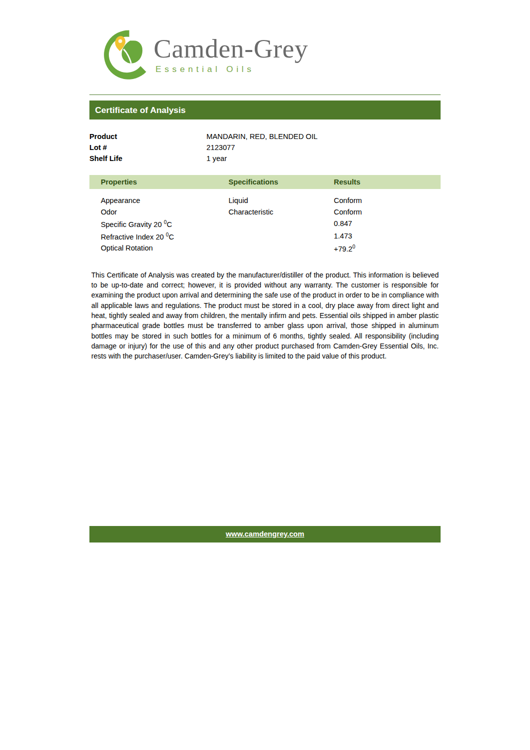Camden-Grey
Essential Oils
Certificate of Analysis
Product
MANDARIN, RED, BLENDED OIL
Lot #
2123077
Shelf Life
1 year
| Properties | Specifications | Results |
| --- | --- | --- |
| Appearance | Liquid | Conform |
| Odor | Characteristic | Conform |
| Specific Gravity 20 0 C | | 0.847 |
| Refractive Index 20 0 C | | 1.473 |
| Optical Rotation | | +79.2 0 |
This Certificate of Analysis was created by the manufacturer/distiller of the product. This information is believed to be up-to-date and correct; however, it is provided without any warranty. The customer is responsible for examining the product upon arrival and determining the safe use of the product in order to be in compliance with all applicable laws and regulations. The product must be stored in a cool, dry place away from direct light and heat, tightly sealed and away from children, the mentally infirm and pets. Essential oils shipped in amber plastic pharmaceutical grade bottles must be transferred to amber glass upon arrival, those shipped in aluminum bottles may be stored in such bottles for a minimum of 6 months, tightly sealed. All responsibility (including damage or injury) for the use of this and any other product purchased from Camden-Grey Essential Oils, Inc. rests with the purchaser/user. Camden-Grey’s liability is limited to the paid value of this product.
www.camdengrey.com